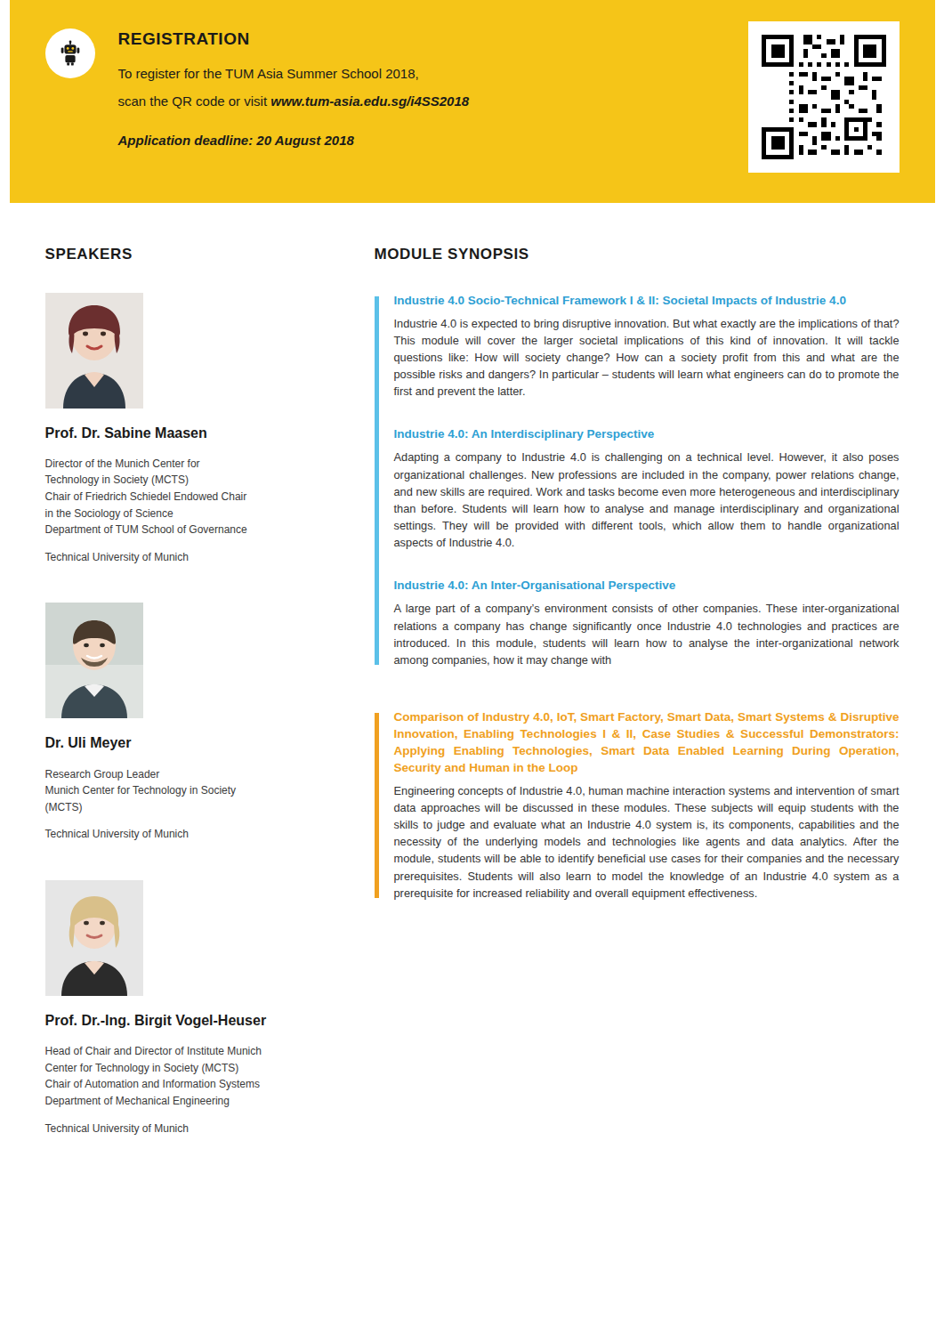REGISTRATION
To register for the TUM Asia Summer School 2018,
scan the QR code or visit www.tum-asia.edu.sg/i4SS2018
Application deadline: 20 August 2018
SPEAKERS
Prof. Dr. Sabine Maasen
Director of the Munich Center for
Technology in Society (MCTS)
Chair of Friedrich Schiedel Endowed Chair
in the Sociology of Science
Department of TUM School of Governance Technical University of Munich
Dr. Uli Meyer
Research Group Leader
Munich Center for Technology in Society
(MCTS) Technical University of Munich
Prof. Dr.-Ing. Birgit Vogel-Heuser
Head of Chair and Director of Institute Munich
Center for Technology in Society (MCTS)
Chair of Automation and Information Systems
Department of Mechanical Engineering Technical University of Munich
MODULE SYNOPSIS
Industrie 4.0 Socio-Technical Framework I & II: Societal Impacts of Industrie 4.0
Industrie 4.0 is expected to bring disruptive innovation. But what exactly are the implications of that? This module will cover the larger societal implications of this kind of innovation. It will tackle questions like: How will society change? How can a society profit from this and what are the possible risks and dangers? In particular – students will learn what engineers can do to promote the first and prevent the latter.
Industrie 4.0: An Interdisciplinary Perspective
Adapting a company to Industrie 4.0 is challenging on a technical level. However, it also poses organizational challenges. New professions are included in the company, power relations change, and new skills are required. Work and tasks become even more heterogeneous and interdisciplinary than before. Students will learn how to analyse and manage interdisciplinary and organizational settings. They will be provided with different tools, which allow them to handle organizational aspects of Industrie 4.0.
Industrie 4.0: An Inter-Organisational Perspective
A large part of a company’s environment consists of other companies. These inter-organizational relations a company has change significantly once Industrie 4.0 technologies and practices are introduced. In this module, students will learn how to analyse the inter-organizational network among companies, how it may change with
Comparison of Industry 4.0, IoT, Smart Factory, Smart Data, Smart Systems & Disruptive Innovation, Enabling Technologies I & II, Case Studies & Successful Demonstrators: Applying Enabling Technologies, Smart Data Enabled Learning During Operation, Security and Human in the Loop
Engineering concepts of Industrie 4.0, human machine interaction systems and intervention of smart data approaches will be discussed in these modules. These subjects will equip students with the skills to judge and evaluate what an Industrie 4.0 system is, its components, capabilities and the necessity of the underlying models and technologies like agents and data analytics. After the module, students will be able to identify beneficial use cases for their companies and the necessary prerequisites. Students will also learn to model the knowledge of an Industrie 4.0 system as a prerequisite for increased reliability and overall equipment effectiveness.